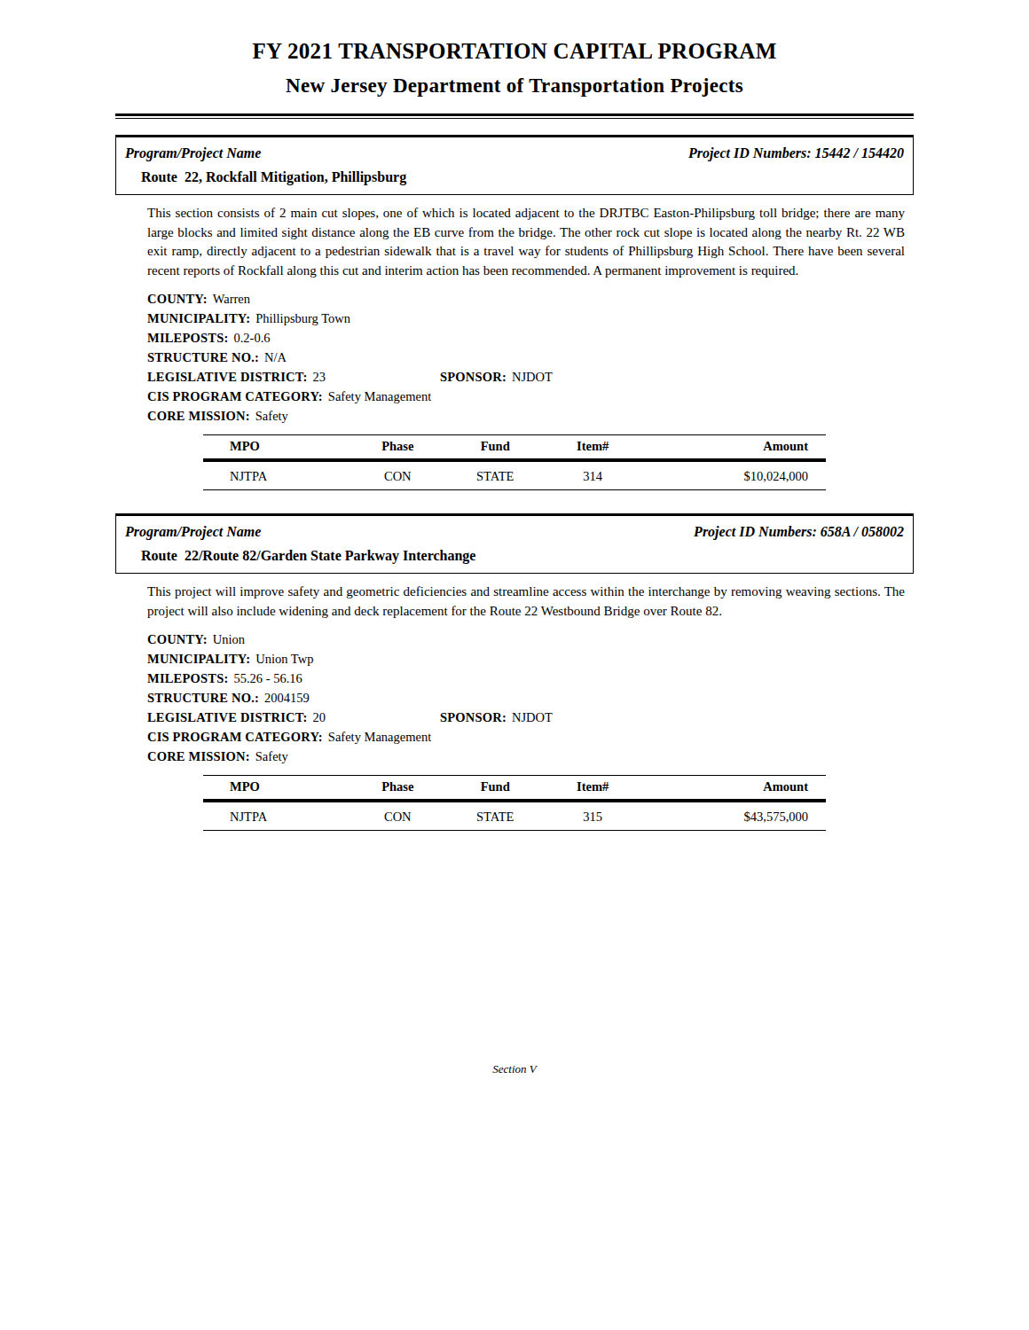FY 2021 TRANSPORTATION CAPITAL PROGRAM
New Jersey Department of Transportation Projects
Program/Project Name Project ID Numbers: 15442 / 154420
Route 22, Rockfall Mitigation, Phillipsburg
This section consists of 2 main cut slopes, one of which is located adjacent to the DRJTBC Easton-Philipsburg toll bridge; there are many large blocks and limited sight distance along the EB curve from the bridge. The other rock cut slope is located along the nearby Rt. 22 WB exit ramp, directly adjacent to a pedestrian sidewalk that is a travel way for students of Phillipsburg High School. There have been several recent reports of Rockfall along this cut and interim action has been recommended. A permanent improvement is required.
COUNTY: Warren
MUNICIPALITY: Phillipsburg Town
MILEPOSTS: 0.2-0.6
STRUCTURE NO.: N/A
LEGISLATIVE DISTRICT: 23 SPONSOR: NJDOT
CIS PROGRAM CATEGORY: Safety Management
CORE MISSION: Safety
| MPO | Phase | Fund | Item# | Amount |
| --- | --- | --- | --- | --- |
| NJTPA | CON | STATE | 314 | $10,024,000 |
Program/Project Name Project ID Numbers: 658A / 058002
Route 22/Route 82/Garden State Parkway Interchange
This project will improve safety and geometric deficiencies and streamline access within the interchange by removing weaving sections. The project will also include widening and deck replacement for the Route 22 Westbound Bridge over Route 82.
COUNTY: Union
MUNICIPALITY: Union Twp
MILEPOSTS: 55.26 - 56.16
STRUCTURE NO.: 2004159
LEGISLATIVE DISTRICT: 20 SPONSOR: NJDOT
CIS PROGRAM CATEGORY: Safety Management
CORE MISSION: Safety
| MPO | Phase | Fund | Item# | Amount |
| --- | --- | --- | --- | --- |
| NJTPA | CON | STATE | 315 | $43,575,000 |
Section V